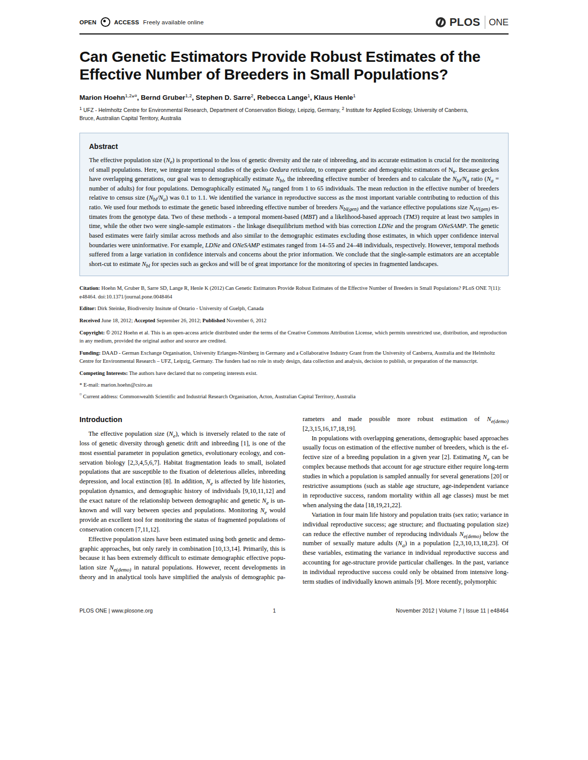OPEN ACCESS Freely available online
PLOS ONE
Can Genetic Estimators Provide Robust Estimates of the
Effective Number of Breeders in Small Populations?
Marion Hoehn1,2*¤, Bernd Gruber1,2, Stephen D. Sarre2, Rebecca Lange1, Klaus Henle1
1 UFZ - Helmholtz Centre for Environmental Research, Department of Conservation Biology, Leipzig, Germany, 2 Institute for Applied Ecology, University of Canberra,
Bruce, Australian Capital Territory, Australia
Abstract
The effective population size (Ne) is proportional to the loss of genetic diversity and the rate of inbreeding, and its accurate estimation is crucial for the monitoring of small populations. Here, we integrate temporal studies of the gecko Oedura reticulata, to compare genetic and demographic estimators of Ne. Because geckos have overlapping generations, our goal was to demographically estimate Nbl, the inbreeding effective number of breeders and to calculate the Nbl/Na ratio (Na = number of adults) for four populations. Demographically estimated Nbl ranged from 1 to 65 individuals. The mean reduction in the effective number of breeders relative to census size (Nbl/Na) was 0.1 to 1.1. We identified the variance in reproductive success as the most important variable contributing to reduction of this ratio. We used four methods to estimate the genetic based inbreeding effective number of breeders Nbl(gen) and the variance effective populations size NeV(gen) estimates from the genotype data. Two of these methods - a temporal moment-based (MBT) and a likelihood-based approach (TM3) require at least two samples in time, while the other two were single-sample estimators - the linkage disequilibrium method with bias correction LDNe and the program ONeSAMP. The genetic based estimates were fairly similar across methods and also similar to the demographic estimates excluding those estimates, in which upper confidence interval boundaries were uninformative. For example, LDNe and ONeSAMP estimates ranged from 14–55 and 24–48 individuals, respectively. However, temporal methods suffered from a large variation in confidence intervals and concerns about the prior information. We conclude that the single-sample estimators are an acceptable short-cut to estimate Nbl for species such as geckos and will be of great importance for the monitoring of species in fragmented landscapes.
Citation: Hoehn M, Gruber B, Sarre SD, Lange R, Henle K (2012) Can Genetic Estimators Provide Robust Estimates of the Effective Number of Breeders in Small Populations? PLoS ONE 7(11): e48464. doi:10.1371/journal.pone.0048464
Editor: Dirk Steinke, Biodiversity Insitute of Ontario - University of Guelph, Canada
Received June 18, 2012; Accepted September 26, 2012; Published November 6, 2012
Copyright: © 2012 Hoehn et al. This is an open-access article distributed under the terms of the Creative Commons Attribution License, which permits unrestricted use, distribution, and reproduction in any medium, provided the original author and source are credited.
Funding: DAAD - German Exchange Organisation, University Erlangen-Nürnberg in Germany and a Collaborative Industry Grant from the University of Canberra, Australia and the Helmholtz Centre for Environmental Research – UFZ, Leipzig, Germany. The funders had no role in study design, data collection and analysis, decision to publish, or preparation of the manuscript.
Competing Interests: The authors have declared that no competing interests exist.
* E-mail: marion.hoehn@csiro.au
¤ Current address: Commonwealth Scientific and Industrial Research Organisation, Acton, Australian Capital Territory, Australia
Introduction
The effective population size (Ne), which is inversely related to the rate of loss of genetic diversity through genetic drift and inbreeding [1], is one of the most essential parameter in population genetics, evolutionary ecology, and conservation biology [2,3,4,5,6,7]. Habitat fragmentation leads to small, isolated populations that are susceptible to the fixation of deleterious alleles, inbreeding depression, and local extinction [8]. In addition, Ne is affected by life histories, population dynamics, and demographic history of individuals [9,10,11,12] and the exact nature of the relationship between demographic and genetic Ne is unknown and will vary between species and populations. Monitoring Ne would provide an excellent tool for monitoring the status of fragmented populations of conservation concern [7,11,12].
Effective population sizes have been estimated using both genetic and demographic approaches, but only rarely in combination [10,13,14]. Primarily, this is because it has been extremely difficult to estimate demographic effective population size Ne(demo) in natural populations. However, recent developments in theory and in analytical tools have simplified the analysis of demographic parameters and made possible more robust estimation of Ne(demo) [2,3,15,16,17,18,19].
In populations with overlapping generations, demographic based approaches usually focus on estimation of the effective number of breeders, which is the effective size of a breeding population in a given year [2]. Estimating Ne can be complex because methods that account for age structure either require long-term studies in which a population is sampled annually for several generations [20] or restrictive assumptions (such as stable age structure, age-independent variance in reproductive success, random mortality within all age classes) must be met when analysing the data [18,19,21,22].
Variation in four main life history and population traits (sex ratio; variance in individual reproductive success; age structure; and fluctuating population size) can reduce the effective number of reproducing individuals Ne(demo) below the number of sexually mature adults (Na) in a population [2,3,10,13,18,23]. Of these variables, estimating the variance in individual reproductive success and accounting for age-structure provide particular challenges. In the past, variance in individual reproductive success could only be obtained from intensive long-term studies of individually known animals [9]. More recently, polymorphic
PLOS ONE | www.plosone.org
1
November 2012 | Volume 7 | Issue 11 | e48464